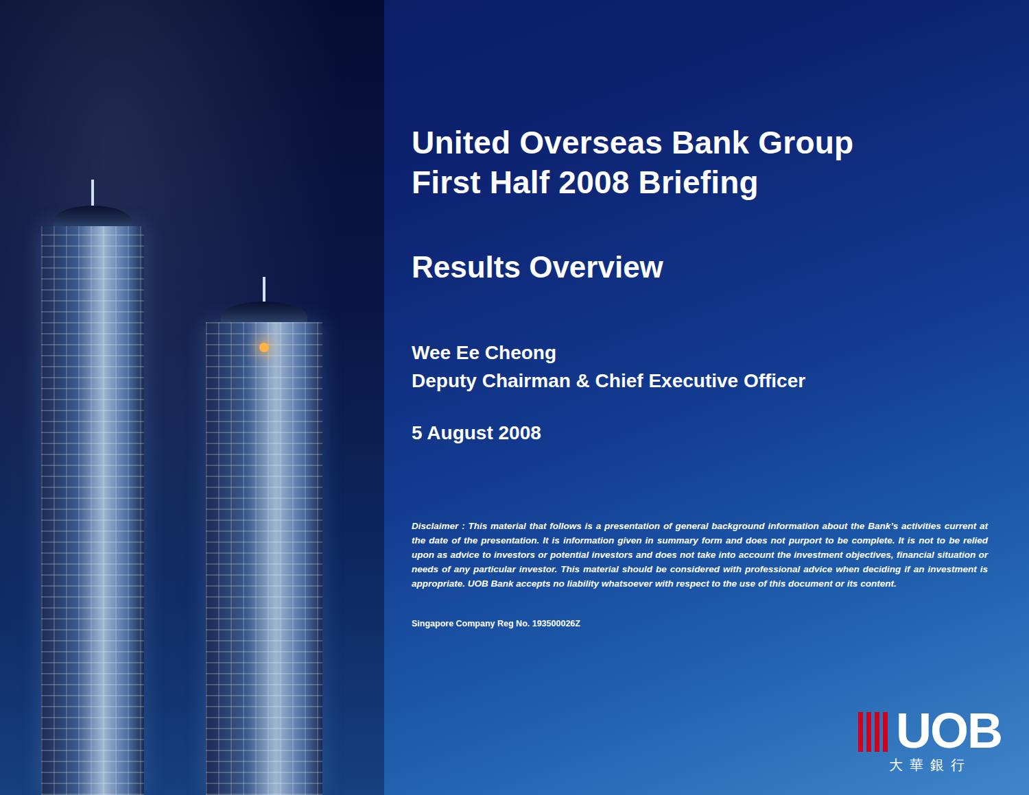United Overseas Bank Group
First Half 2008 Briefing
Results Overview
Wee Ee Cheong
Deputy Chairman & Chief Executive Officer
5 August 2008
Disclaimer : This material that follows is a presentation of general background information about the Bank’s activities current at the date of the presentation. It is information given in summary form and does not purport to be complete. It is not to be relied upon as advice to investors or potential investors and does not take into account the investment objectives, financial situation or needs of any particular investor. This material should be considered with professional advice when deciding if an investment is appropriate. UOB Bank accepts no liability whatsoever with respect to the use of this document or its content.
Singapore Company Reg No. 193500026Z
UOB
大華銀行